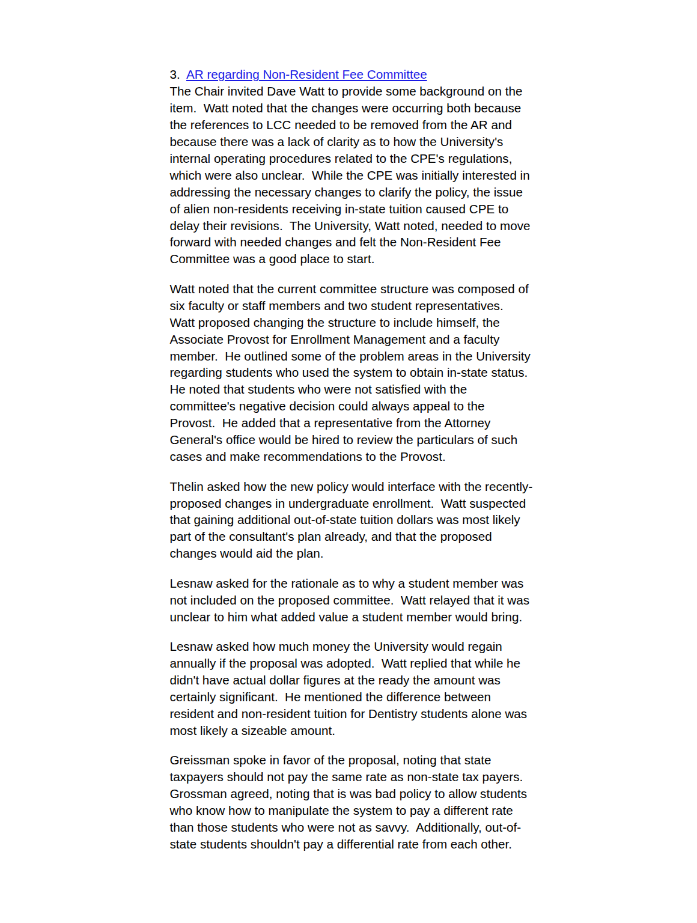3. AR regarding Non-Resident Fee Committee
The Chair invited Dave Watt to provide some background on the item. Watt noted that the changes were occurring both because the references to LCC needed to be removed from the AR and because there was a lack of clarity as to how the University's internal operating procedures related to the CPE's regulations, which were also unclear. While the CPE was initially interested in addressing the necessary changes to clarify the policy, the issue of alien non-residents receiving in-state tuition caused CPE to delay their revisions. The University, Watt noted, needed to move forward with needed changes and felt the Non-Resident Fee Committee was a good place to start.
Watt noted that the current committee structure was composed of six faculty or staff members and two student representatives. Watt proposed changing the structure to include himself, the Associate Provost for Enrollment Management and a faculty member. He outlined some of the problem areas in the University regarding students who used the system to obtain in-state status. He noted that students who were not satisfied with the committee's negative decision could always appeal to the Provost. He added that a representative from the Attorney General's office would be hired to review the particulars of such cases and make recommendations to the Provost.
Thelin asked how the new policy would interface with the recently-proposed changes in undergraduate enrollment. Watt suspected that gaining additional out-of-state tuition dollars was most likely part of the consultant's plan already, and that the proposed changes would aid the plan.
Lesnaw asked for the rationale as to why a student member was not included on the proposed committee. Watt relayed that it was unclear to him what added value a student member would bring.
Lesnaw asked how much money the University would regain annually if the proposal was adopted. Watt replied that while he didn't have actual dollar figures at the ready the amount was certainly significant. He mentioned the difference between resident and non-resident tuition for Dentistry students alone was most likely a sizeable amount.
Greissman spoke in favor of the proposal, noting that state taxpayers should not pay the same rate as non-state tax payers. Grossman agreed, noting that is was bad policy to allow students who know how to manipulate the system to pay a different rate than those students who were not as savvy. Additionally, out-of-state students shouldn't pay a differential rate from each other.